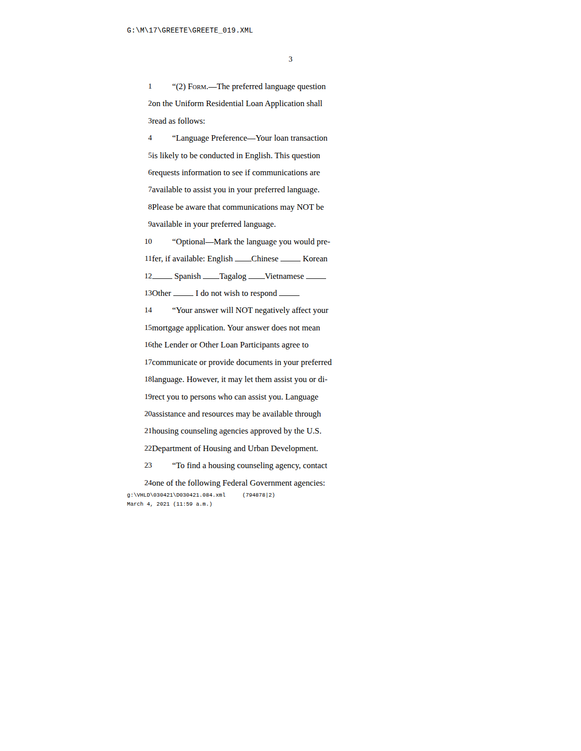G:\M\17\GREETE\GREETE_019.XML
3
| 1 | “(2) Form. —The preferred language question |
| 2 | on the Uniform Residential Loan Application shall |
| 3 | read as follows: |
| 4 | “Language Preference—Your loan transaction |
| 5 | is likely to be conducted in English. This question |
| 6 | requests information to see if communications are |
| 7 | available to assist you in your preferred language. |
| 8 | Please be aware that communications may NOT be |
| 9 | available in your preferred language. |
| 10 | “Optional—Mark the language you would pre- |
| 11 | fer, if available: English Chinese Korean |
| 12 | Spanish Tagalog Vietnamese |
| 13 | Other I do not wish to respond |
| 14 | “Your answer will NOT negatively affect your |
| 15 | mortgage application. Your answer does not mean |
| 16 | the Lender or Other Loan Participants agree to |
| 17 | communicate or provide documents in your preferred |
| 18 | language. However, it may let them assist you or di- |
| 19 | rect you to persons who can assist you. Language |
| 20 | assistance and resources may be available through |
| 21 | housing counseling agencies approved by the U.S. |
| 22 | Department of Housing and Urban Development. |
| 23 | “To find a housing counseling agency, contact |
| 24 | one of the following Federal Government agencies: |
g:\VHLD\030421\D030421.084.xml (794878|2)
March 4, 2021 (11:59 a.m.)